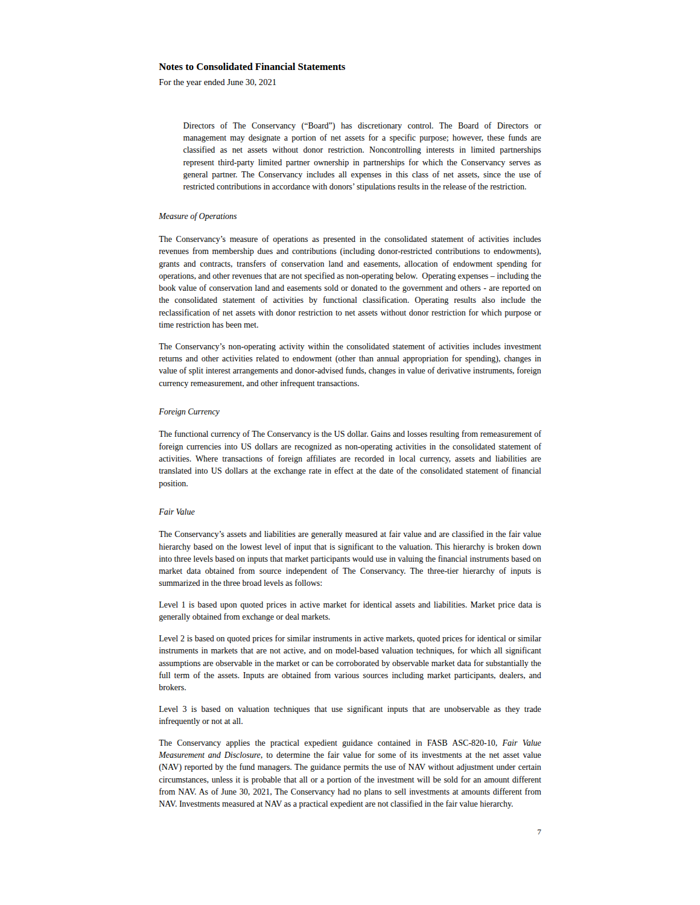Notes to Consolidated Financial Statements
For the year ended June 30, 2021
Directors of The Conservancy (“Board”) has discretionary control. The Board of Directors or management may designate a portion of net assets for a specific purpose; however, these funds are classified as net assets without donor restriction. Noncontrolling interests in limited partnerships represent third-party limited partner ownership in partnerships for which the Conservancy serves as general partner. The Conservancy includes all expenses in this class of net assets, since the use of restricted contributions in accordance with donors’ stipulations results in the release of the restriction.
Measure of Operations
The Conservancy’s measure of operations as presented in the consolidated statement of activities includes revenues from membership dues and contributions (including donor-restricted contributions to endowments), grants and contracts, transfers of conservation land and easements, allocation of endowment spending for operations, and other revenues that are not specified as non-operating below. Operating expenses – including the book value of conservation land and easements sold or donated to the government and others - are reported on the consolidated statement of activities by functional classification. Operating results also include the reclassification of net assets with donor restriction to net assets without donor restriction for which purpose or time restriction has been met.
The Conservancy’s non-operating activity within the consolidated statement of activities includes investment returns and other activities related to endowment (other than annual appropriation for spending), changes in value of split interest arrangements and donor-advised funds, changes in value of derivative instruments, foreign currency remeasurement, and other infrequent transactions.
Foreign Currency
The functional currency of The Conservancy is the US dollar. Gains and losses resulting from remeasurement of foreign currencies into US dollars are recognized as non-operating activities in the consolidated statement of activities. Where transactions of foreign affiliates are recorded in local currency, assets and liabilities are translated into US dollars at the exchange rate in effect at the date of the consolidated statement of financial position.
Fair Value
The Conservancy’s assets and liabilities are generally measured at fair value and are classified in the fair value hierarchy based on the lowest level of input that is significant to the valuation. This hierarchy is broken down into three levels based on inputs that market participants would use in valuing the financial instruments based on market data obtained from source independent of The Conservancy. The three-tier hierarchy of inputs is summarized in the three broad levels as follows:
Level 1 is based upon quoted prices in active market for identical assets and liabilities. Market price data is generally obtained from exchange or deal markets.
Level 2 is based on quoted prices for similar instruments in active markets, quoted prices for identical or similar instruments in markets that are not active, and on model-based valuation techniques, for which all significant assumptions are observable in the market or can be corroborated by observable market data for substantially the full term of the assets. Inputs are obtained from various sources including market participants, dealers, and brokers.
Level 3 is based on valuation techniques that use significant inputs that are unobservable as they trade infrequently or not at all.
The Conservancy applies the practical expedient guidance contained in FASB ASC-820-10, Fair Value Measurement and Disclosure, to determine the fair value for some of its investments at the net asset value (NAV) reported by the fund managers. The guidance permits the use of NAV without adjustment under certain circumstances, unless it is probable that all or a portion of the investment will be sold for an amount different from NAV. As of June 30, 2021, The Conservancy had no plans to sell investments at amounts different from NAV. Investments measured at NAV as a practical expedient are not classified in the fair value hierarchy.
7